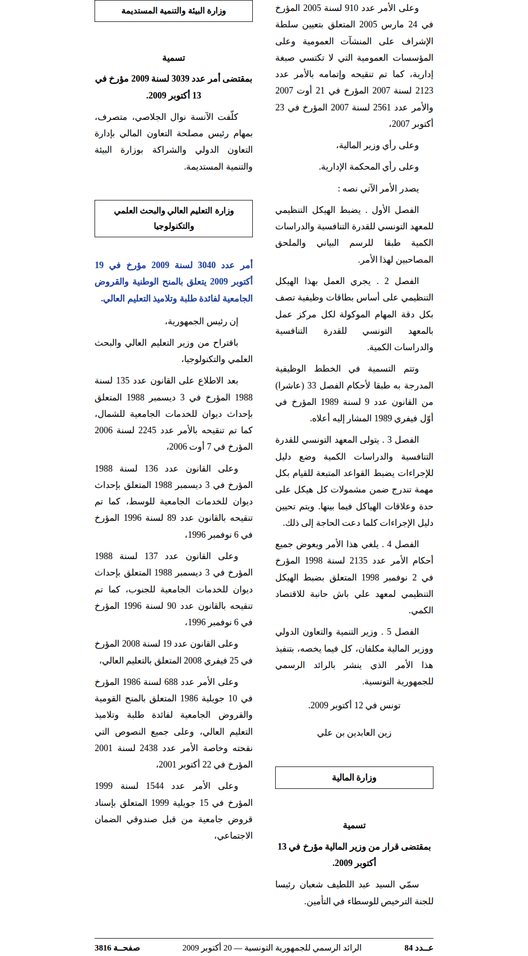وعلى الأمر عدد 910 لسنة 2005 المؤرخ في 24 مارس 2005 المتعلق بتعيين سلطة الإشراف على المنشآت العمومية وعلى المؤسسات العمومية التي لا تكتسي صبغة إدارية، كما تم تنقيحه وإتمامه بالأمر عدد 2123 لسنة 2007 المؤرخ في 21 أوت 2007 والأمر عدد 2561 لسنة 2007 المؤرخ في 23 أكتوبر 2007،
وعلى رأي وزير المالية،
وعلى رأي المحكمة الإدارية.
يصدر الأمر الآتي نصه :
الفصل الأول . يضبط الهيكل التنظيمي للمعهد التونسي للقدرة التنافسية والدراسات الكمية طبقا للرسم البياني والملحق المصاحبين لهذا الأمر.
الفصل 2 . يجري العمل بهذا الهيكل التنظيمي على أساس بطاقات وظيفية تصف بكل دقة المهام الموكولة لكل مركز عمل بالمعهد التونسي للقدرة التنافسية والدراسات الكمية.
وتتم التسمية في الخطط الوظيفية المدرجة به طبقا لأحكام الفصل 33 (عاشرا) من القانون عدد 9 لسنة 1989 المؤرخ في أوّل فيفري 1989 المشار إليه أعلاه.
الفصل 3 . يتولى المعهد التونسي للقدرة التنافسية والدراسات الكمية وضع دليل للإجراءات يضبط القواعد المتبعة للقيام بكل مهمة تندرج ضمن مشمولات كل هيكل على حدة وعلاقات الهياكل فيما بينها. ويتم تحيين دليل الإجراءات كلما دعت الحاجة إلى ذلك.
الفصل 4 . يلغي هذا الأمر ويعوض جميع أحكام الأمر عدد 2135 لسنة 1998 المؤرخ في 2 نوفمبر 1998 المتعلق بضبط الهيكل التنظيمي لمعهد علي باش حانبة للاقتصاد الكمي.
الفصل 5 . وزير التنمية والتعاون الدولي ووزير المالية مكلفان، كل فيما يخصه، بتنفيذ هذا الأمر الذي ينشر بالرائد الرسمي للجمهورية التونسية.
تونس في 12 أكتوبر 2009.
زين العابدين بن علي
وزارة المالية
تسمية
بمقتضى قرار من وزير المالية مؤرخ في 13 أكتوبر 2009.
سمّي السيد عبد اللطيف شعبان رئيسا للجنة الترخيص للوسطاء في التأمين.
وزارة البيئة والتنمية المستديمة
تسمية
بمقتضى أمر عدد 3039 لسنة 2009 مؤرخ في 13 أكتوبر 2009.
كلّفت الآنسة نوال الجلاصي، متصرف، بمهام رئيس مصلحة التعاون المالي بإدارة التعاون الدولي والشراكة بوزارة البيئة والتنمية المستديمة.
وزارة التعليم العالي والبحث العلمي والتكنولوجيا
أمر عدد 3040 لسنة 2009 مؤرخ في 19 أكتوبر 2009 يتعلق بالمنح الوطنية والقروض الجامعية لفائدة طلبة وتلاميذ التعليم العالي.
إن رئيس الجمهورية،
باقتراح من وزير التعليم العالي والبحث العلمي والتكنولوجيا،
بعد الاطلاع على القانون عدد 135 لسنة 1988 المؤرخ في 3 ديسمبر 1988 المتعلق بإحداث ديوان للخدمات الجامعية للشمال، كما تم تنقيحه بالأمر عدد 2245 لسنة 2006 المؤرخ في 7 أوت 2006،
وعلى القانون عدد 136 لسنة 1988 المؤرخ في 3 ديسمبر 1988 المتعلق بإحداث ديوان للخدمات الجامعية للوسط، كما تم تنقيحه بالقانون عدد 89 لسنة 1996 المؤرخ في 6 نوفمبر 1996،
وعلى القانون عدد 137 لسنة 1988 المؤرخ في 3 ديسمبر 1988 المتعلق بإحداث ديوان للخدمات الجامعية للجنوب، كما تم تنقيحه بالقانون عدد 90 لسنة 1996 المؤرخ في 6 نوفمبر 1996،
وعلى القانون عدد 19 لسنة 2008 المؤرخ في 25 فيفري 2008 المتعلق بالتعليم العالي،
وعلى الأمر عدد 688 لسنة 1986 المؤرخ في 10 جويلية 1986 المتعلق بالمنح القومية والقروض الجامعية لفائدة طلبة وتلاميذ التعليم العالي، وعلى جميع النصوص التي نقحته وخاصة الأمر عدد 2438 لسنة 2001 المؤرخ في 22 أكتوبر 2001،
وعلى الأمر عدد 1544 لسنة 1999 المؤرخ في 15 جويلية 1999 المتعلق بإسناد قروض جامعية من قبل صندوقي الضمان الاجتماعي،
عــدد 84
الرائد الرسمي للجمهورية التونسية — 20 أكتوبر 2009
صفحــة 3816